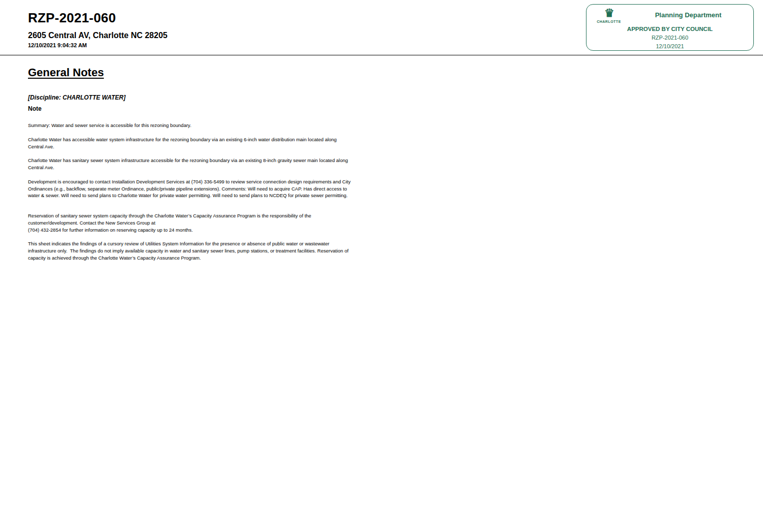RZP-2021-060
2605 Central AV, Charlotte NC 28205
12/10/2021 9:04:32 AM
♛
CHARLOTTE
Planning Department
APPROVED BY CITY COUNCIL
RZP-2021-060
12/10/2021
General Notes
[Discipline: CHARLOTTE WATER]
Note
Summary: Water and sewer service is accessible for this rezoning boundary.
Charlotte Water has accessible water system infrastructure for the rezoning boundary via an existing 6-inch water distribution main located along Central Ave.
Charlotte Water has sanitary sewer system infrastructure accessible for the rezoning boundary via an existing 8-inch gravity sewer main located along Central Ave.
Development is encouraged to contact Installation Development Services at (704) 336-5499 to review service connection design requirements and City Ordinances (e.g., backflow, separate meter Ordinance, public/private pipeline extensions). Comments: Will need to acquire CAP. Has direct access to water & sewer. Will need to send plans to Charlotte Water for private water permitting. Will need to send plans to NCDEQ for private sewer permitting.
Reservation of sanitary sewer system capacity through the Charlotte Water’s Capacity Assurance Program is the responsibility of the customer/development. Contact the New Services Group at
(704) 432-2854 for further information on reserving capacity up to 24 months.
This sheet indicates the findings of a cursory review of Utilities System Information for the presence or absence of public water or wastewater infrastructure only. The findings do not imply available capacity in water and sanitary sewer lines, pump stations, or treatment facilities. Reservation of capacity is achieved through the Charlotte Water’s Capacity Assurance Program.